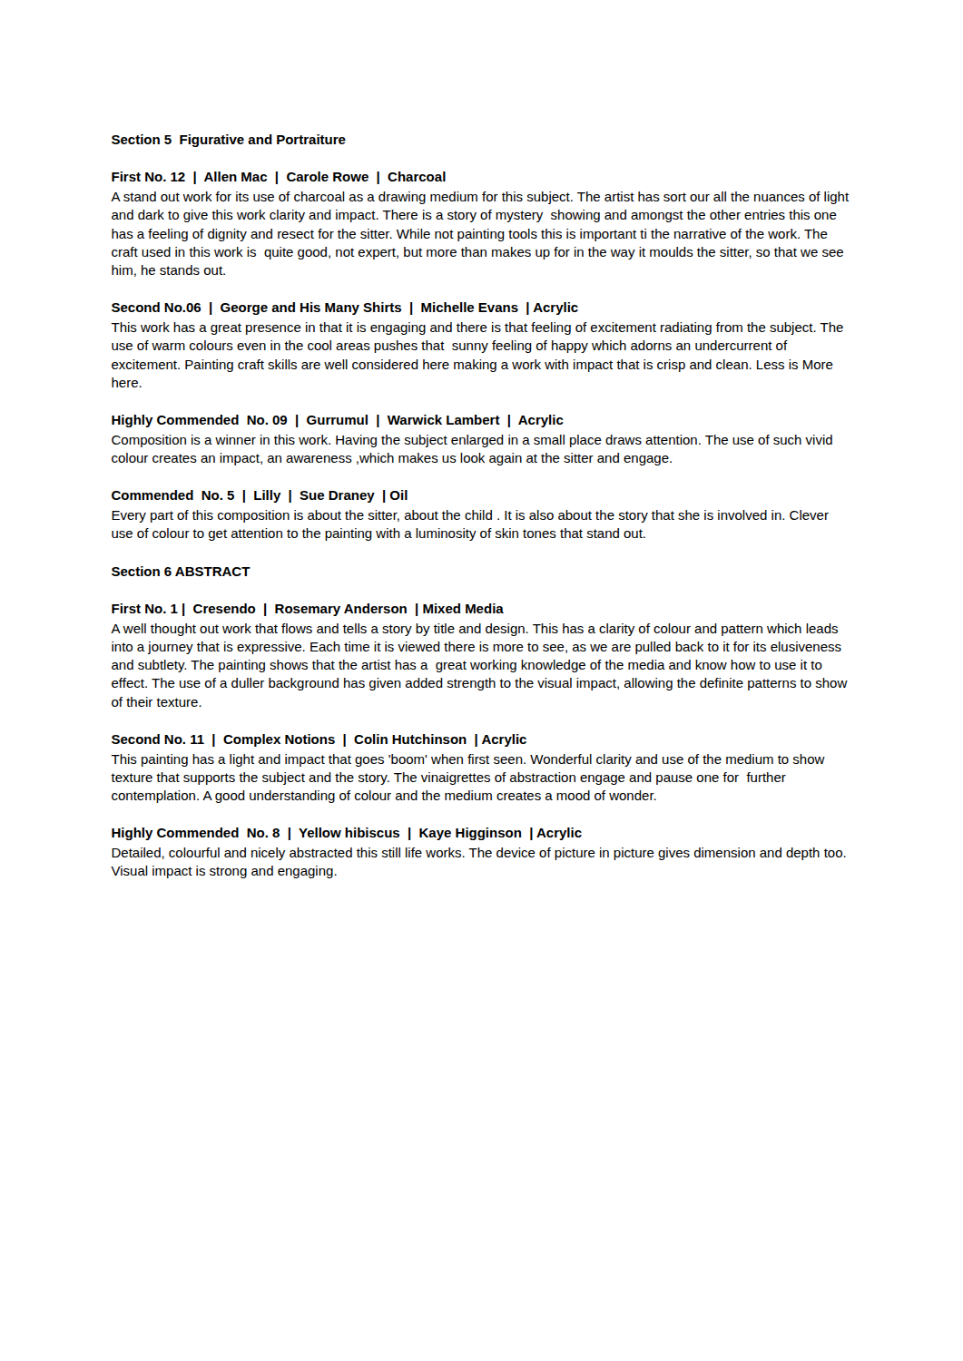Section 5 Figurative and Portraiture
First No. 12 | Allen Mac | Carole Rowe | Charcoal
A stand out work for its use of charcoal as a drawing medium for this subject. The artist has sort our all the nuances of light and dark to give this work clarity and impact. There is a story of mystery showing and amongst the other entries this one has a feeling of dignity and resect for the sitter. While not painting tools this is important ti the narrative of the work. The craft used in this work is quite good, not expert, but more than makes up for in the way it moulds the sitter, so that we see him, he stands out.
Second No.06 | George and His Many Shirts | Michelle Evans | Acrylic
This work has a great presence in that it is engaging and there is that feeling of excitement radiating from the subject. The use of warm colours even in the cool areas pushes that sunny feeling of happy which adorns an undercurrent of excitement. Painting craft skills are well considered here making a work with impact that is crisp and clean. Less is More here.
Highly Commended No. 09 | Gurrumul | Warwick Lambert | Acrylic
Composition is a winner in this work. Having the subject enlarged in a small place draws attention. The use of such vivid colour creates an impact, an awareness ,which makes us look again at the sitter and engage.
Commended No. 5 | Lilly | Sue Draney | Oil
Every part of this composition is about the sitter, about the child . It is also about the story that she is involved in. Clever use of colour to get attention to the painting with a luminosity of skin tones that stand out.
Section 6 ABSTRACT
First No. 1 | Cresendo | Rosemary Anderson | Mixed Media
A well thought out work that flows and tells a story by title and design. This has a clarity of colour and pattern which leads into a journey that is expressive. Each time it is viewed there is more to see, as we are pulled back to it for its elusiveness and subtlety. The painting shows that the artist has a great working knowledge of the media and know how to use it to effect. The use of a duller background has given added strength to the visual impact, allowing the definite patterns to show of their texture.
Second No. 11 | Complex Notions | Colin Hutchinson | Acrylic
This painting has a light and impact that goes 'boom' when first seen. Wonderful clarity and use of the medium to show texture that supports the subject and the story. The vinaigrettes of abstraction engage and pause one for further contemplation. A good understanding of colour and the medium creates a mood of wonder.
Highly Commended No. 8 | Yellow hibiscus | Kaye Higginson | Acrylic
Detailed, colourful and nicely abstracted this still life works. The device of picture in picture gives dimension and depth too. Visual impact is strong and engaging.